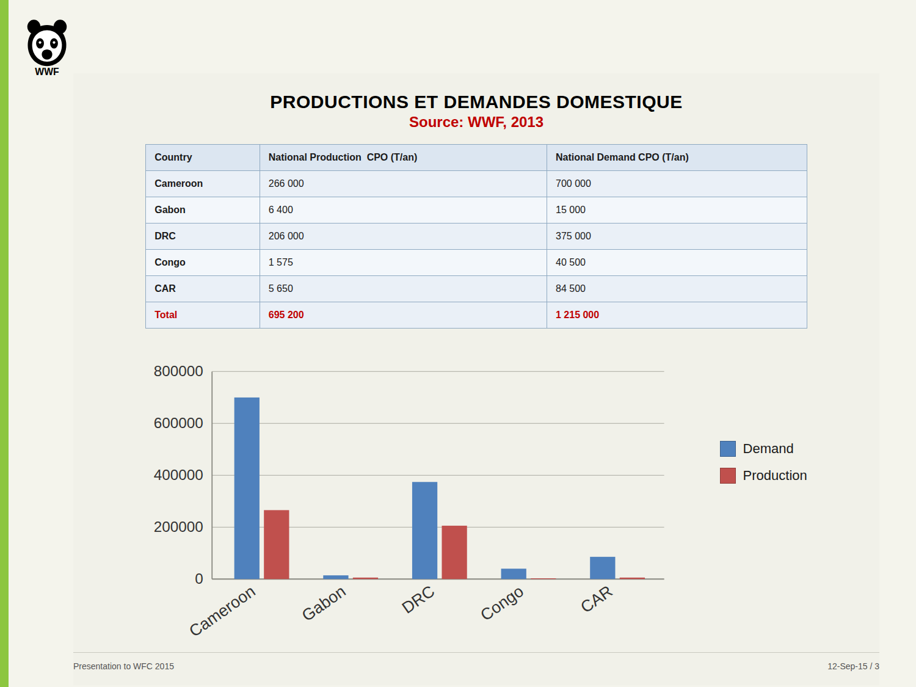WWF panda logo WWF
PRODUCTIONS ET DEMANDES DOMESTIQUE
Source: WWF, 2013
National CPO production and demand by country (tonnes per year)
| Country | National Production CPO (T/an) | National Demand CPO (T/an) |
| --- | --- | --- |
| Cameroon | 266 000 | 700 000 |
| Gabon | 6 400 | 15 000 |
| DRC | 206 000 | 375 000 |
| Congo | 1 575 | 40 500 |
| CAR | 5 650 | 84 500 |
| Total | 695 200 | 1 215 000 |
800000 600000 400000 200000 0 Cameroon Gabon DRC Congo CAR
Demand
Production
Presentation to WFC 2015 12-Sep-15 / 3